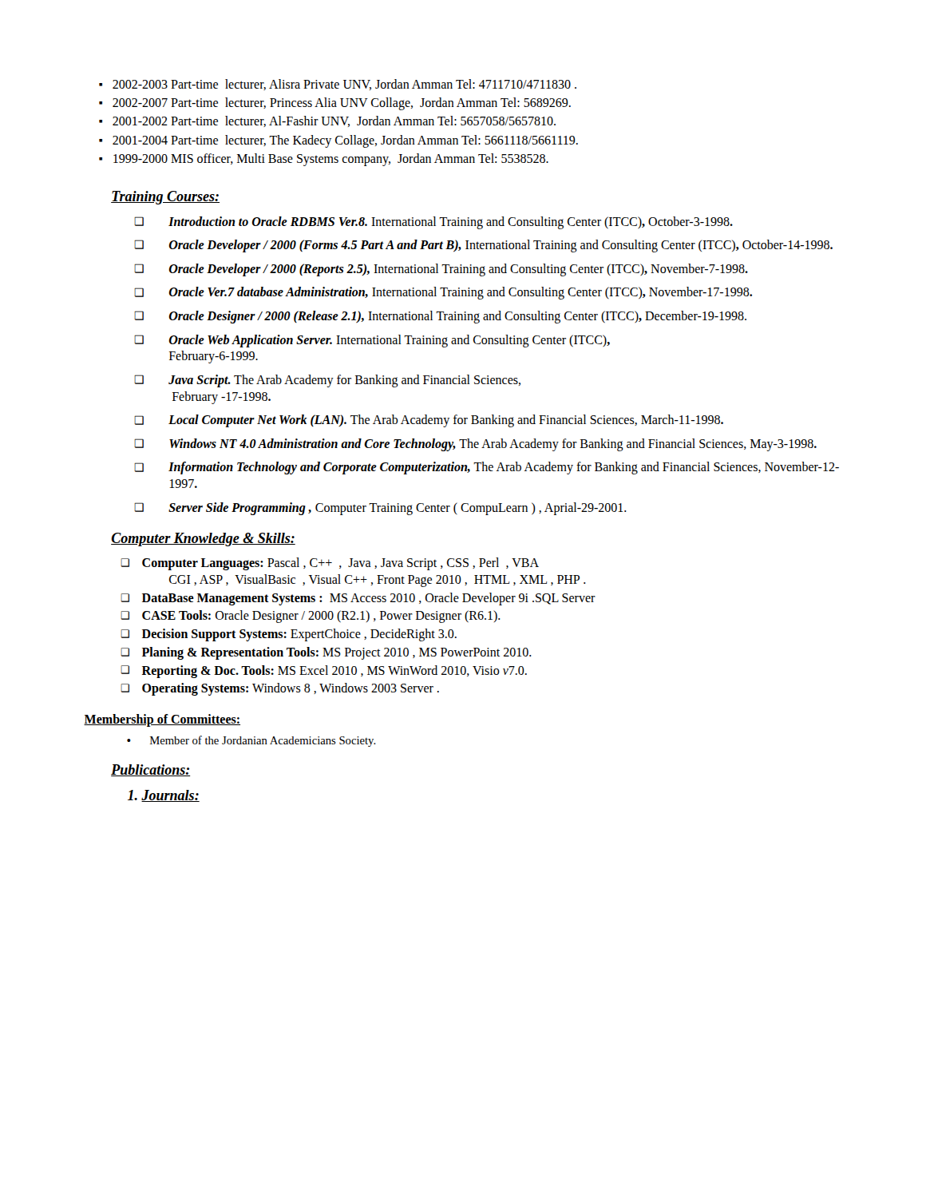2002-2003 Part-time lecturer, Alisra Private UNV, Jordan Amman Tel: 4711710/4711830 .
2002-2007 Part-time lecturer, Princess Alia UNV Collage, Jordan Amman Tel: 5689269.
2001-2002 Part-time lecturer, Al-Fashir UNV, Jordan Amman Tel: 5657058/5657810.
2001-2004 Part-time lecturer, The Kadecy Collage, Jordan Amman Tel: 5661118/5661119.
1999-2000 MIS officer, Multi Base Systems company, Jordan Amman Tel: 5538528.
Training Courses:
Introduction to Oracle RDBMS Ver.8. International Training and Consulting Center (ITCC), October-3-1998.
Oracle Developer / 2000 (Forms 4.5 Part A and Part B), International Training and Consulting Center (ITCC), October-14-1998.
Oracle Developer / 2000 (Reports 2.5), International Training and Consulting Center (ITCC), November-7-1998.
Oracle Ver.7 database Administration, International Training and Consulting Center (ITCC), November-17-1998.
Oracle Designer / 2000 (Release 2.1), International Training and Consulting Center (ITCC), December-19-1998.
Oracle Web Application Server. International Training and Consulting Center (ITCC),
February-6-1999.
Java Script. The Arab Academy for Banking and Financial Sciences,
February -17-1998.
Local Computer Net Work (LAN). The Arab Academy for Banking and Financial Sciences, March-11-1998.
Windows NT 4.0 Administration and Core Technology, The Arab Academy for Banking and Financial Sciences, May-3-1998.
Information Technology and Corporate Computerization, The Arab Academy for Banking and Financial Sciences, November-12-1997.
Server Side Programming , Computer Training Center ( CompuLearn ) , Aprial-29-2001.
Computer Knowledge & Skills:
Computer Languages: Pascal , C++ , Java , Java Script , CSS , Perl , VBA CGI , ASP , VisualBasic , Visual C++ , Front Page 2010 , HTML , XML , PHP .
DataBase Management Systems : MS Access 2010 , Oracle Developer 9i .SQL Server
CASE Tools: Oracle Designer / 2000 (R2.1) , Power Designer (R6.1).
Decision Support Systems: ExpertChoice , DecideRight 3.0.
Planing & Representation Tools: MS Project 2010 , MS PowerPoint 2010.
Reporting & Doc. Tools: MS Excel 2010 , MS WinWord 2010, Visio v7.0.
Operating Systems: Windows 8 , Windows 2003 Server .
Membership of Committees:
Member of the Jordanian Academicians Society.
Publications:
Journals: